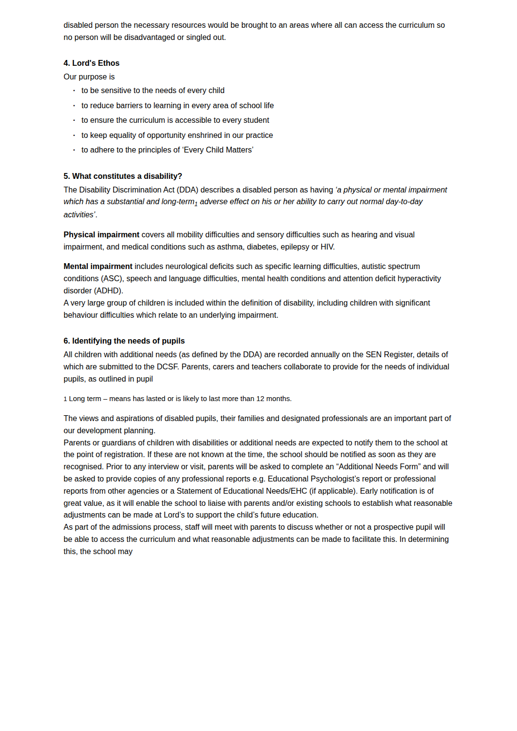disabled person the necessary resources would be brought to an areas where all can access the curriculum so no person will be disadvantaged or singled out.
4. Lord's Ethos
Our purpose is
to be sensitive to the needs of every child
to reduce barriers to learning in every area of school life
to ensure the curriculum is accessible to every student
to keep equality of opportunity enshrined in our practice
to adhere to the principles of ‘Every Child Matters’
5. What constitutes a disability?
The Disability Discrimination Act (DDA) describes a disabled person as having ‘a physical or mental impairment which has a substantial and long-term1 adverse effect on his or her ability to carry out normal day-to-day activities’.
Physical impairment covers all mobility difficulties and sensory difficulties such as hearing and visual impairment, and medical conditions such as asthma, diabetes, epilepsy or HIV.
Mental impairment includes neurological deficits such as specific learning difficulties, autistic spectrum conditions (ASC), speech and language difficulties, mental health conditions and attention deficit hyperactivity disorder (ADHD).
A very large group of children is included within the definition of disability, including children with significant behaviour difficulties which relate to an underlying impairment.
6. Identifying the needs of pupils
All children with additional needs (as defined by the DDA) are recorded annually on the SEN Register, details of which are submitted to the DCSF. Parents, carers and teachers collaborate to provide for the needs of individual pupils, as outlined in pupil
1 Long term – means has lasted or is likely to last more than 12 months.
The views and aspirations of disabled pupils, their families and designated professionals are an important part of our development planning.
Parents or guardians of children with disabilities or additional needs are expected to notify them to the school at the point of registration. If these are not known at the time, the school should be notified as soon as they are recognised. Prior to any interview or visit, parents will be asked to complete an “Additional Needs Form” and will be asked to provide copies of any professional reports e.g. Educational Psychologist’s report or professional reports from other agencies or a Statement of Educational Needs/EHC (if applicable). Early notification is of great value, as it will enable the school to liaise with parents and/or existing schools to establish what reasonable adjustments can be made at Lord’s to support the child’s future education.
As part of the admissions process, staff will meet with parents to discuss whether or not a prospective pupil will be able to access the curriculum and what reasonable adjustments can be made to facilitate this. In determining this, the school may